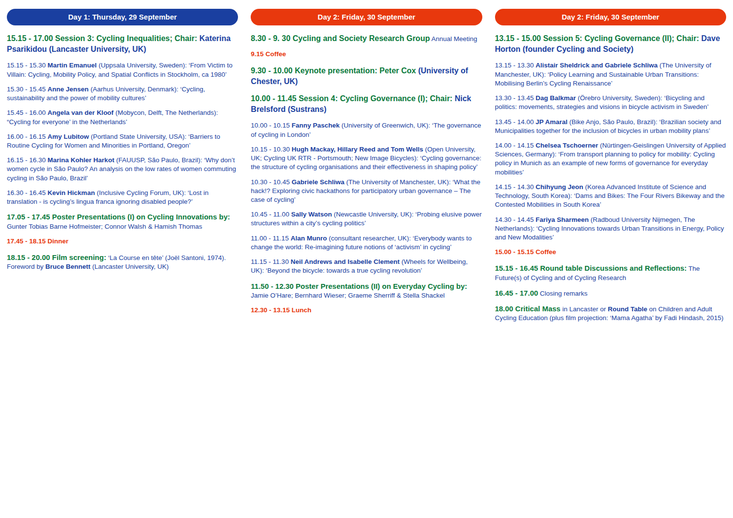Day 1: Thursday, 29 September
15.15 - 17.00 Session 3: Cycling Inequalities; Chair: Katerina Psarikidou (Lancaster University, UK)
15.15 - 15.30 Martin Emanuel (Uppsala University, Sweden): ‘From Victim to Villain: Cycling, Mobility Policy, and Spatial Conflicts in Stockholm, ca 1980’
15.30 - 15.45 Anne Jensen (Aarhus University, Denmark): ‘Cycling, sustainability and the power of mobility cultures’
15.45 - 16.00 Angela van der Kloof (Mobycon, Delft, The Netherlands): “Cycling for everyone’ in the Netherlands’
16.00 - 16.15 Amy Lubitow (Portland State University, USA): ‘Barriers to Routine Cycling for Women and Minorities in Portland, Oregon’
16.15 - 16.30 Marina Kohler Harkot (FAUUSP, São Paulo, Brazil): ‘Why don’t women cycle in São Paulo? An analysis on the low rates of women commuting cycling in São Paulo, Brazil’
16.30 - 16.45 Kevin Hickman (Inclusive Cycling Forum, UK): ‘Lost in translation - is cycling’s lingua franca ignoring disabled people?’
17.05 - 17.45 Poster Presentations (I) on Cycling Innovations by: Gunter Tobias Barne Hofmeister; Connor Walsh & Hamish Thomas
17.45 - 18.15 Dinner
18.15 - 20.00 Film screening: ‘La Course en tête’ (Joël Santoni, 1974). Foreword by Bruce Bennett (Lancaster University, UK)
Day 2: Friday, 30 September
8.30 - 9. 30 Cycling and Society Research Group Annual Meeting
9.15 Coffee
9.30 - 10.00 Keynote presentation: Peter Cox (University of Chester, UK)
10.00 - 11.45 Session 4: Cycling Governance (I); Chair: Nick Brelsford (Sustrans)
10.00 - 10.15 Fanny Paschek (University of Greenwich, UK): ‘The governance of cycling in London’
10.15 - 10.30 Hugh Mackay, Hillary Reed and Tom Wells (Open University, UK; Cycling UK RTR - Portsmouth; New Image Bicycles): ‘Cycling governance: the structure of cycling organisations and their effectiveness in shaping policy’
10.30 - 10.45 Gabriele Schliwa (The University of Manchester, UK): ‘What the hack!? Exploring civic hackathons for participatory urban governance – The case of cycling’
10.45 - 11.00 Sally Watson (Newcastle University, UK): ‘Probing elusive power structures within a city’s cycling politics’
11.00 - 11.15 Alan Munro (consultant researcher, UK): ‘Everybody wants to change the world: Re-imagining future notions of ‘activism’ in cycling’
11.15 - 11.30 Neil Andrews and Isabelle Clement (Wheels for Wellbeing, UK): ‘Beyond the bicycle: towards a true cycling revolution’
11.50 - 12.30 Poster Presentations (II) on Everyday Cycling by: Jamie O’Hare; Bernhard Wieser; Graeme Sherriff & Stella Shackel
12.30 - 13.15 Lunch
Day 2: Friday, 30 September
13.15 - 15.00 Session 5: Cycling Governance (II); Chair: Dave Horton (founder Cycling and Society)
13.15 - 13.30 Alistair Sheldrick and Gabriele Schliwa (The University of Manchester, UK): ‘Policy Learning and Sustainable Urban Transitions: Mobilising Berlin’s Cycling Renaissance’
13.30 - 13.45 Dag Balkmar (Örebro University, Sweden): ‘Bicycling and politics: movements, strategies and visions in bicycle activism in Sweden’
13.45 - 14.00 JP Amaral (Bike Anjo, São Paulo, Brazil): ‘Brazilian society and Municipalities together for the inclusion of bicycles in urban mobility plans’
14.00 - 14.15 Chelsea Tschoerner (Nürtingen-Geislingen University of Applied Sciences, Germany): ‘From transport planning to policy for mobility: Cycling policy in Munich as an example of new forms of governance for everyday mobilities’
14.15 - 14.30 Chihyung Jeon (Korea Advanced Institute of Science and Technology, South Korea): ‘Dams and Bikes: The Four Rivers Bikeway and the Contested Mobilities in South Korea’
14.30 - 14.45 Fariya Sharmeen (Radboud University Nijmegen, The Netherlands): ‘Cycling Innovations towards Urban Transitions in Energy, Policy and New Modalities’
15.00 - 15.15 Coffee
15.15 - 16.45 Round table Discussions and Reflections: The Future(s) of Cycling and of Cycling Research
16.45 - 17.00 Closing remarks
18.00 Critical Mass in Lancaster or Round Table on Children and Adult Cycling Education (plus film projection: ‘Mama Agatha’ by Fadi Hindash, 2015)